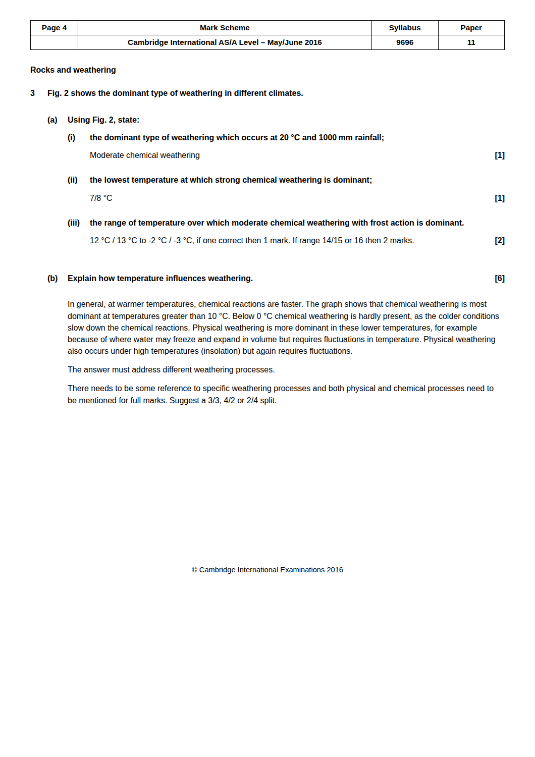| Page 4 | Mark Scheme | Syllabus | Paper |
| | Cambridge International AS/A Level – May/June 2016 | 9696 | 11 |
Rocks and weathering
3
Fig. 2 shows the dominant type of weathering in different climates.
(a)
Using Fig. 2, state:
(i)
the dominant type of weathering which occurs at 20 °C and 1000 mm rainfall;
[1]
Moderate chemical weathering
(ii)
the lowest temperature at which strong chemical weathering is dominant;
[1]
7/8 °C
(iii)
the range of temperature over which moderate chemical weathering with frost action is dominant.
[2]
12 °C / 13 °C to -2 °C / -3 °C, if one correct then 1 mark. If range 14/15 or 16 then 2 marks.
(b)
[6]
Explain how temperature influences weathering.
In general, at warmer temperatures, chemical reactions are faster. The graph shows that chemical weathering is most dominant at temperatures greater than 10 °C. Below 0 °C chemical weathering is hardly present, as the colder conditions slow down the chemical reactions. Physical weathering is more dominant in these lower temperatures, for example because of where water may freeze and expand in volume but requires fluctuations in temperature. Physical weathering also occurs under high temperatures (insolation) but again requires fluctuations.
The answer must address different weathering processes.
There needs to be some reference to specific weathering processes and both physical and chemical processes need to be mentioned for full marks. Suggest a 3/3, 4/2 or 2/4 split.
© Cambridge International Examinations 2016